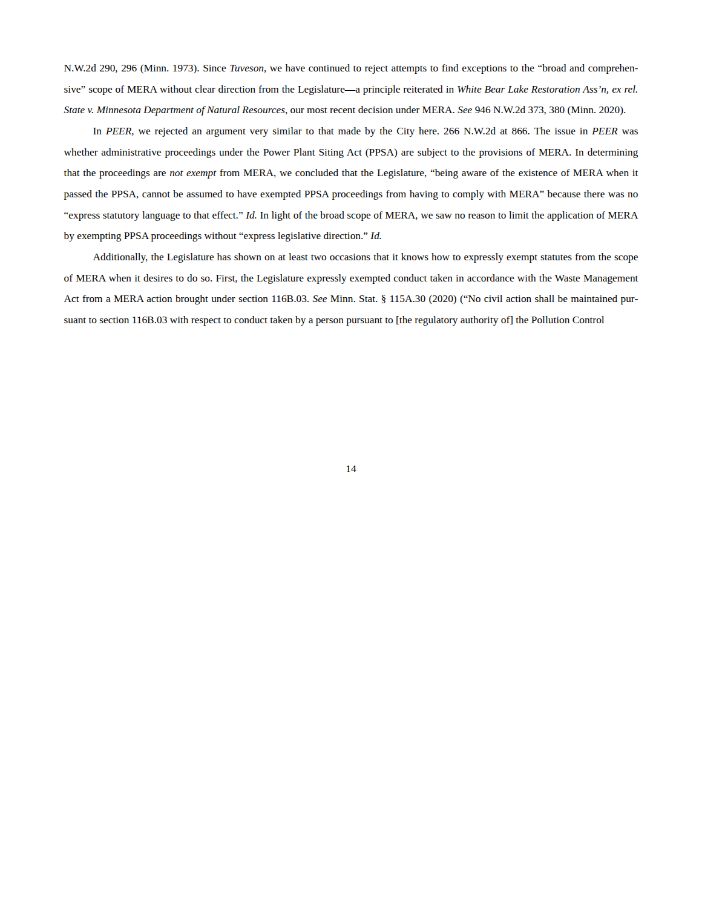N.W.2d 290, 296 (Minn. 1973). Since Tuveson, we have continued to reject attempts to find exceptions to the “broad and comprehensive” scope of MERA without clear direction from the Legislature—a principle reiterated in White Bear Lake Restoration Ass’n, ex rel. State v. Minnesota Department of Natural Resources, our most recent decision under MERA. See 946 N.W.2d 373, 380 (Minn. 2020).
In PEER, we rejected an argument very similar to that made by the City here. 266 N.W.2d at 866. The issue in PEER was whether administrative proceedings under the Power Plant Siting Act (PPSA) are subject to the provisions of MERA. In determining that the proceedings are not exempt from MERA, we concluded that the Legislature, “being aware of the existence of MERA when it passed the PPSA, cannot be assumed to have exempted PPSA proceedings from having to comply with MERA” because there was no “express statutory language to that effect.” Id. In light of the broad scope of MERA, we saw no reason to limit the application of MERA by exempting PPSA proceedings without “express legislative direction.” Id.
Additionally, the Legislature has shown on at least two occasions that it knows how to expressly exempt statutes from the scope of MERA when it desires to do so. First, the Legislature expressly exempted conduct taken in accordance with the Waste Management Act from a MERA action brought under section 116B.03. See Minn. Stat. § 115A.30 (2020) (“No civil action shall be maintained pursuant to section 116B.03 with respect to conduct taken by a person pursuant to [the regulatory authority of] the Pollution Control
14